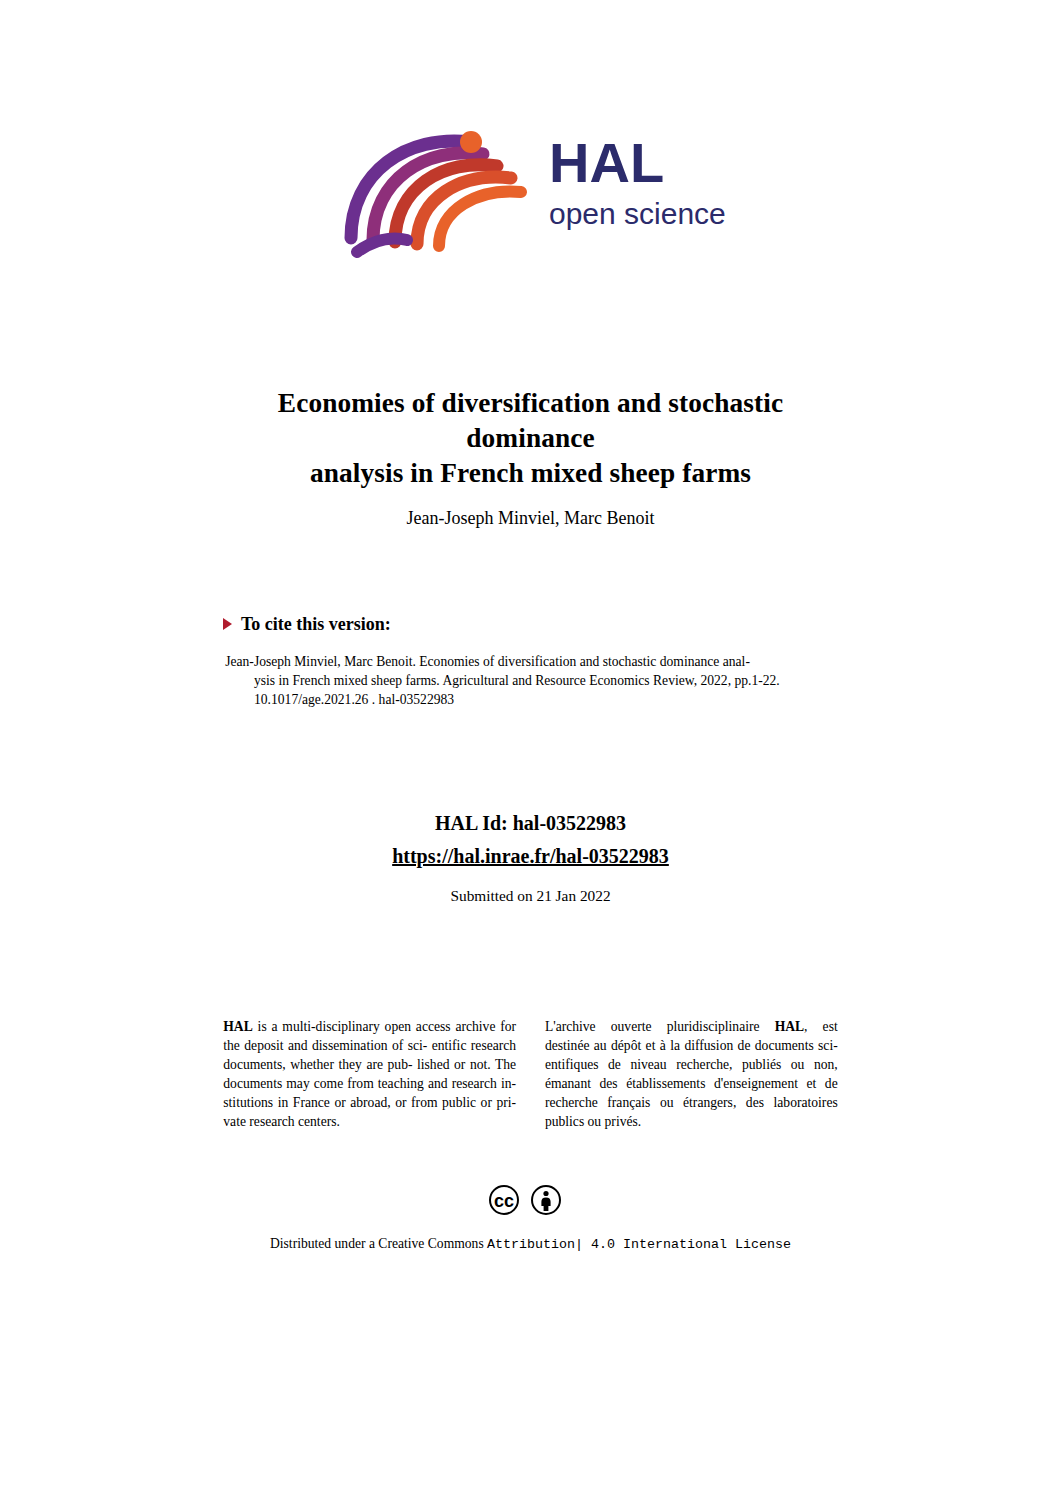HAL open science
Economies of diversification and stochastic dominance
analysis in French mixed sheep farms
Jean-Joseph Minviel, Marc Benoit
To cite this version:
Jean-Joseph Minviel, Marc Benoit. Economies of diversification and stochastic dominance anal- ysis in French mixed sheep farms. Agricultural and Resource Economics Review, 2022, pp.1-22. 10.1017/age.2021.26 . hal-03522983
HAL Id: hal-03522983
https://hal.inrae.fr/hal-03522983
Submitted on 21 Jan 2022
HAL is a multi-disciplinary open access archive for the deposit and dissemination of sci- entific research documents, whether they are pub- lished or not. The documents may come from teaching and research institutions in France or abroad, or from public or private research centers.
L'archive ouverte pluridisciplinaire HAL, est destinée au dépôt et à la diffusion de documents scientifiques de niveau recherche, publiés ou non, émanant des établissements d'enseignement et de recherche français ou étrangers, des laboratoires publics ou privés.
cc
Distributed under a Creative Commons Attribution| 4.0 International License